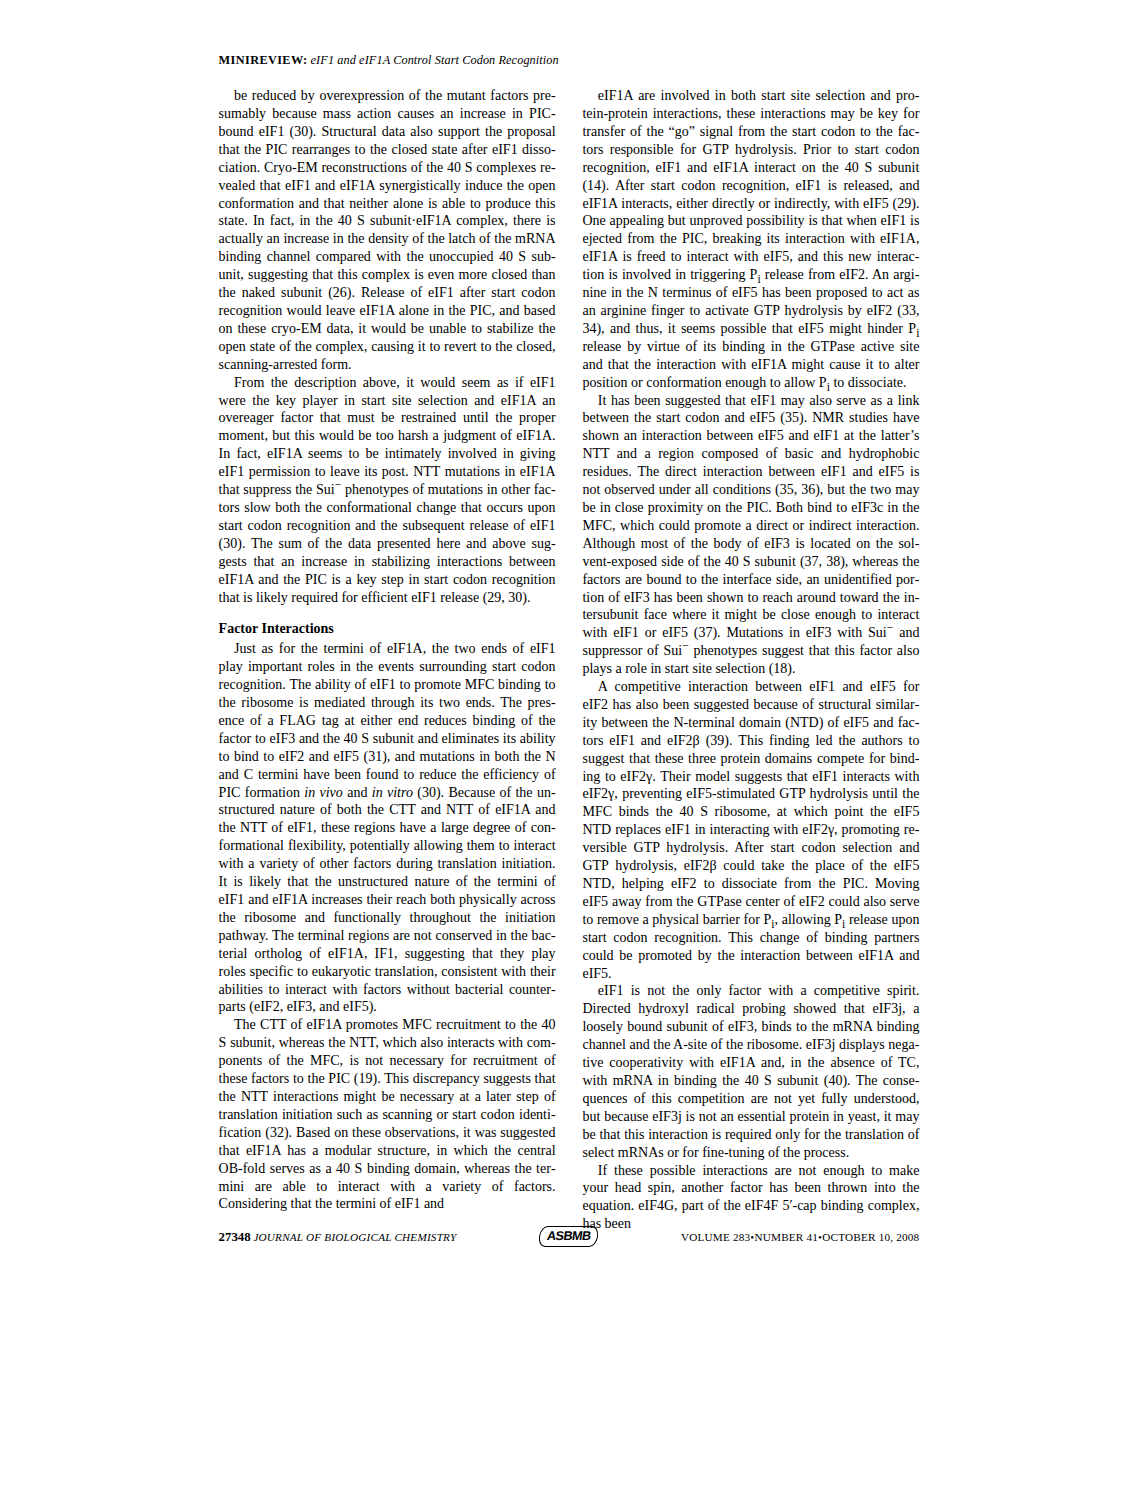MINIREVIEW: eIF1 and eIF1A Control Start Codon Recognition
be reduced by overexpression of the mutant factors presumably because mass action causes an increase in PIC-bound eIF1 (30). Structural data also support the proposal that the PIC rearranges to the closed state after eIF1 dissociation. Cryo-EM reconstructions of the 40 S complexes revealed that eIF1 and eIF1A synergistically induce the open conformation and that neither alone is able to produce this state. In fact, in the 40 S subunit·eIF1A complex, there is actually an increase in the density of the latch of the mRNA binding channel compared with the unoccupied 40 S subunit, suggesting that this complex is even more closed than the naked subunit (26). Release of eIF1 after start codon recognition would leave eIF1A alone in the PIC, and based on these cryo-EM data, it would be unable to stabilize the open state of the complex, causing it to revert to the closed, scanning-arrested form.
From the description above, it would seem as if eIF1 were the key player in start site selection and eIF1A an overeager factor that must be restrained until the proper moment, but this would be too harsh a judgment of eIF1A. In fact, eIF1A seems to be intimately involved in giving eIF1 permission to leave its post. NTT mutations in eIF1A that suppress the Sui− phenotypes of mutations in other factors slow both the conformational change that occurs upon start codon recognition and the subsequent release of eIF1 (30). The sum of the data presented here and above suggests that an increase in stabilizing interactions between eIF1A and the PIC is a key step in start codon recognition that is likely required for efficient eIF1 release (29, 30).
Factor Interactions
Just as for the termini of eIF1A, the two ends of eIF1 play important roles in the events surrounding start codon recognition. The ability of eIF1 to promote MFC binding to the ribosome is mediated through its two ends. The presence of a FLAG tag at either end reduces binding of the factor to eIF3 and the 40 S subunit and eliminates its ability to bind to eIF2 and eIF5 (31), and mutations in both the N and C termini have been found to reduce the efficiency of PIC formation in vivo and in vitro (30). Because of the unstructured nature of both the CTT and NTT of eIF1A and the NTT of eIF1, these regions have a large degree of conformational flexibility, potentially allowing them to interact with a variety of other factors during translation initiation. It is likely that the unstructured nature of the termini of eIF1 and eIF1A increases their reach both physically across the ribosome and functionally throughout the initiation pathway. The terminal regions are not conserved in the bacterial ortholog of eIF1A, IF1, suggesting that they play roles specific to eukaryotic translation, consistent with their abilities to interact with factors without bacterial counterparts (eIF2, eIF3, and eIF5).
The CTT of eIF1A promotes MFC recruitment to the 40 S subunit, whereas the NTT, which also interacts with components of the MFC, is not necessary for recruitment of these factors to the PIC (19). This discrepancy suggests that the NTT interactions might be necessary at a later step of translation initiation such as scanning or start codon identification (32). Based on these observations, it was suggested that eIF1A has a modular structure, in which the central OB-fold serves as a 40 S binding domain, whereas the termini are able to interact with a variety of factors. Considering that the termini of eIF1 and
eIF1A are involved in both start site selection and protein-protein interactions, these interactions may be key for transfer of the “go” signal from the start codon to the factors responsible for GTP hydrolysis. Prior to start codon recognition, eIF1 and eIF1A interact on the 40 S subunit (14). After start codon recognition, eIF1 is released, and eIF1A interacts, either directly or indirectly, with eIF5 (29). One appealing but unproved possibility is that when eIF1 is ejected from the PIC, breaking its interaction with eIF1A, eIF1A is freed to interact with eIF5, and this new interaction is involved in triggering Pi release from eIF2. An arginine in the N terminus of eIF5 has been proposed to act as an arginine finger to activate GTP hydrolysis by eIF2 (33, 34), and thus, it seems possible that eIF5 might hinder Pi release by virtue of its binding in the GTPase active site and that the interaction with eIF1A might cause it to alter position or conformation enough to allow Pi to dissociate.
It has been suggested that eIF1 may also serve as a link between the start codon and eIF5 (35). NMR studies have shown an interaction between eIF5 and eIF1 at the latter’s NTT and a region composed of basic and hydrophobic residues. The direct interaction between eIF1 and eIF5 is not observed under all conditions (35, 36), but the two may be in close proximity on the PIC. Both bind to eIF3c in the MFC, which could promote a direct or indirect interaction. Although most of the body of eIF3 is located on the solvent-exposed side of the 40 S subunit (37, 38), whereas the factors are bound to the interface side, an unidentified portion of eIF3 has been shown to reach around toward the intersubunit face where it might be close enough to interact with eIF1 or eIF5 (37). Mutations in eIF3 with Sui− and suppressor of Sui− phenotypes suggest that this factor also plays a role in start site selection (18).
A competitive interaction between eIF1 and eIF5 for eIF2 has also been suggested because of structural similarity between the N-terminal domain (NTD) of eIF5 and factors eIF1 and eIF2β (39). This finding led the authors to suggest that these three protein domains compete for binding to eIF2γ. Their model suggests that eIF1 interacts with eIF2γ, preventing eIF5-stimulated GTP hydrolysis until the MFC binds the 40 S ribosome, at which point the eIF5 NTD replaces eIF1 in interacting with eIF2γ, promoting reversible GTP hydrolysis. After start codon selection and GTP hydrolysis, eIF2β could take the place of the eIF5 NTD, helping eIF2 to dissociate from the PIC. Moving eIF5 away from the GTPase center of eIF2 could also serve to remove a physical barrier for Pi, allowing Pi release upon start codon recognition. This change of binding partners could be promoted by the interaction between eIF1A and eIF5.
eIF1 is not the only factor with a competitive spirit. Directed hydroxyl radical probing showed that eIF3j, a loosely bound subunit of eIF3, binds to the mRNA binding channel and the A-site of the ribosome. eIF3j displays negative cooperativity with eIF1A and, in the absence of TC, with mRNA in binding the 40 S subunit (40). The consequences of this competition are not yet fully understood, but because eIF3j is not an essential protein in yeast, it may be that this interaction is required only for the translation of select mRNAs or for fine-tuning of the process.
If these possible interactions are not enough to make your head spin, another factor has been thrown into the equation. eIF4G, part of the eIF4F 5′-cap binding complex, has been
27348 JOURNAL OF BIOLOGICAL CHEMISTRY
ASBMB
VOLUME 283•NUMBER 41•OCTOBER 10, 2008